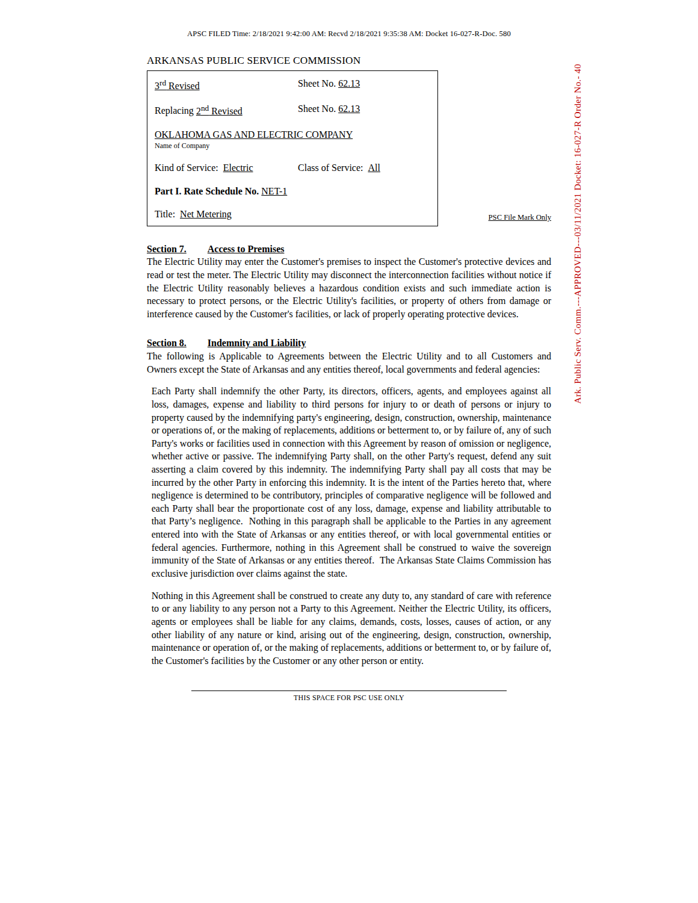APSC FILED Time: 2/18/2021 9:42:00 AM: Recvd 2/18/2021 9:35:38 AM: Docket 16-027-R-Doc. 580
Ark. Public Serv. Comm.---APPROVED---03/11/2021 Docket: 16-027-R Order No.- 40
ARKANSAS PUBLIC SERVICE COMMISSION
3rd Revised
Sheet No. 62.13
Replacing 2nd Revised
Sheet No. 62.13
OKLAHOMA GAS AND ELECTRIC COMPANY
Name of Company
Kind of Service: Electric
Class of Service: All
Part I. Rate Schedule No. NET-1
Title: Net Metering
PSC File Mark Only
Section 7. Access to Premises
The Electric Utility may enter the Customer's premises to inspect the Customer's protective devices and read or test the meter. The Electric Utility may disconnect the interconnection facilities without notice if the Electric Utility reasonably believes a hazardous condition exists and such immediate action is necessary to protect persons, or the Electric Utility's facilities, or property of others from damage or interference caused by the Customer's facilities, or lack of properly operating protective devices.
Section 8. Indemnity and Liability
The following is Applicable to Agreements between the Electric Utility and to all Customers and Owners except the State of Arkansas and any entities thereof, local governments and federal agencies:
Each Party shall indemnify the other Party, its directors, officers, agents, and employees against all loss, damages, expense and liability to third persons for injury to or death of persons or injury to property caused by the indemnifying party's engineering, design, construction, ownership, maintenance or operations of, or the making of replacements, additions or betterment to, or by failure of, any of such Party's works or facilities used in connection with this Agreement by reason of omission or negligence, whether active or passive. The indemnifying Party shall, on the other Party's request, defend any suit asserting a claim covered by this indemnity. The indemnifying Party shall pay all costs that may be incurred by the other Party in enforcing this indemnity. It is the intent of the Parties hereto that, where negligence is determined to be contributory, principles of comparative negligence will be followed and each Party shall bear the proportionate cost of any loss, damage, expense and liability attributable to that Party’s negligence. Nothing in this paragraph shall be applicable to the Parties in any agreement entered into with the State of Arkansas or any entities thereof, or with local governmental entities or federal agencies. Furthermore, nothing in this Agreement shall be construed to waive the sovereign immunity of the State of Arkansas or any entities thereof. The Arkansas State Claims Commission has exclusive jurisdiction over claims against the state.
Nothing in this Agreement shall be construed to create any duty to, any standard of care with reference to or any liability to any person not a Party to this Agreement. Neither the Electric Utility, its officers, agents or employees shall be liable for any claims, demands, costs, losses, causes of action, or any other liability of any nature or kind, arising out of the engineering, design, construction, ownership, maintenance or operation of, or the making of replacements, additions or betterment to, or by failure of, the Customer's facilities by the Customer or any other person or entity.
THIS SPACE FOR PSC USE ONLY